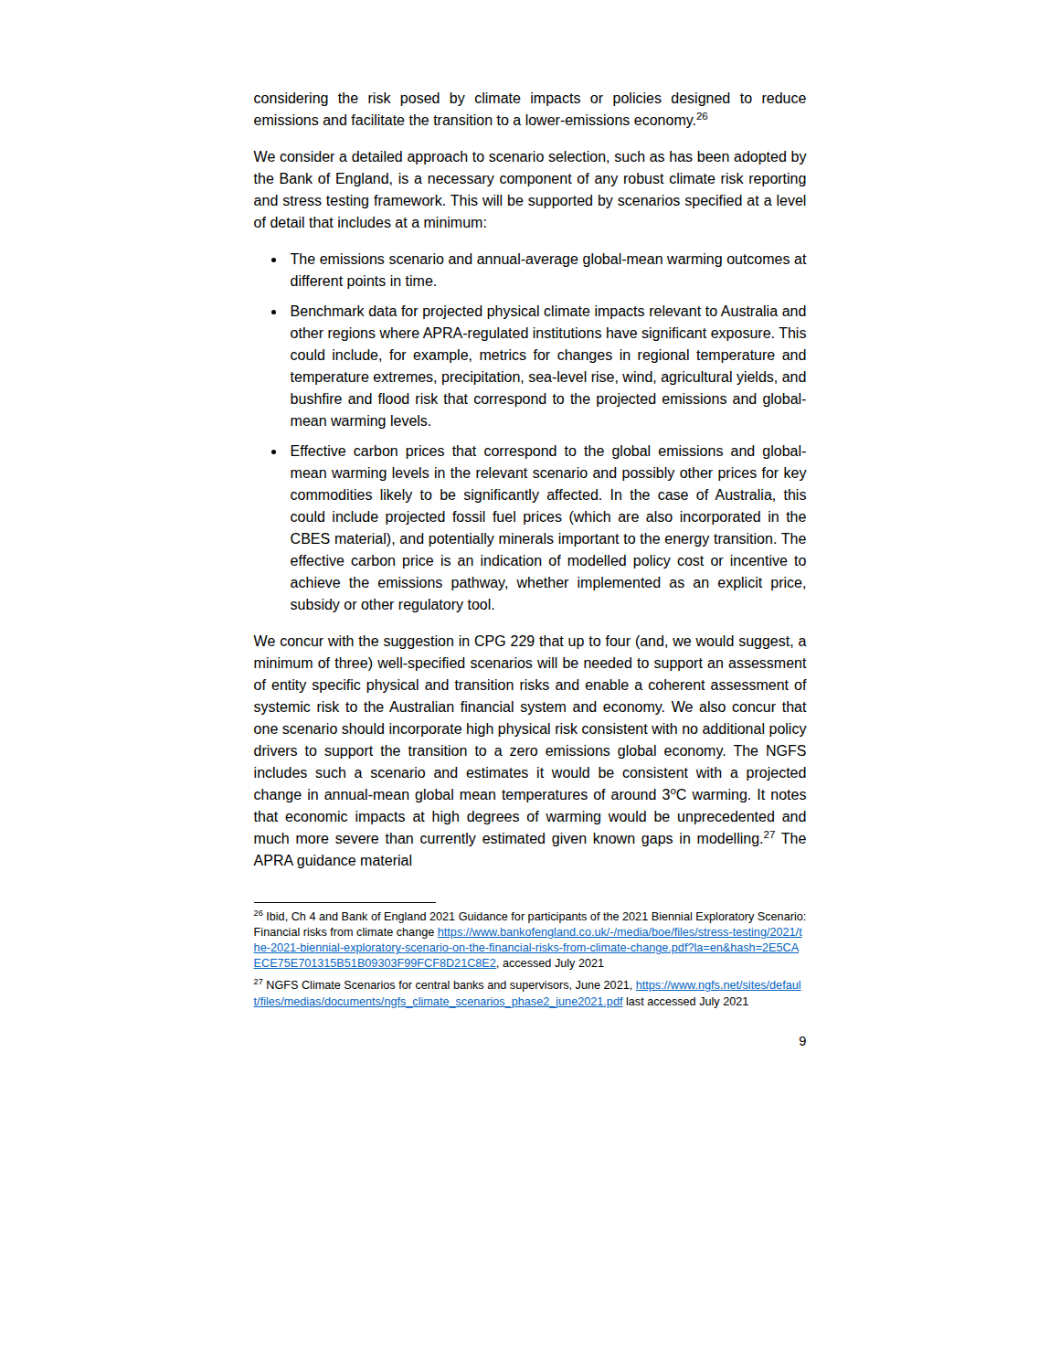considering the risk posed by climate impacts or policies designed to reduce emissions and facilitate the transition to a lower-emissions economy.26
We consider a detailed approach to scenario selection, such as has been adopted by the Bank of England, is a necessary component of any robust climate risk reporting and stress testing framework. This will be supported by scenarios specified at a level of detail that includes at a minimum:
The emissions scenario and annual-average global-mean warming outcomes at different points in time.
Benchmark data for projected physical climate impacts relevant to Australia and other regions where APRA-regulated institutions have significant exposure. This could include, for example, metrics for changes in regional temperature and temperature extremes, precipitation, sea-level rise, wind, agricultural yields, and bushfire and flood risk that correspond to the projected emissions and global-mean warming levels.
Effective carbon prices that correspond to the global emissions and global-mean warming levels in the relevant scenario and possibly other prices for key commodities likely to be significantly affected. In the case of Australia, this could include projected fossil fuel prices (which are also incorporated in the CBES material), and potentially minerals important to the energy transition. The effective carbon price is an indication of modelled policy cost or incentive to achieve the emissions pathway, whether implemented as an explicit price, subsidy or other regulatory tool.
We concur with the suggestion in CPG 229 that up to four (and, we would suggest, a minimum of three) well-specified scenarios will be needed to support an assessment of entity specific physical and transition risks and enable a coherent assessment of systemic risk to the Australian financial system and economy. We also concur that one scenario should incorporate high physical risk consistent with no additional policy drivers to support the transition to a zero emissions global economy. The NGFS includes such a scenario and estimates it would be consistent with a projected change in annual-mean global mean temperatures of around 3oC warming. It notes that economic impacts at high degrees of warming would be unprecedented and much more severe than currently estimated given known gaps in modelling.27 The APRA guidance material
26 Ibid, Ch 4 and Bank of England 2021 Guidance for participants of the 2021 Biennial Exploratory Scenario: Financial risks from climate change https://www.bankofengland.co.uk/-/media/boe/files/stress-testing/2021/the-2021-biennial-exploratory-scenario-on-the-financial-risks-from-climate-change.pdf?la=en&hash=2E5CAECE75E701315B51B09303F99FCF8D21C8E2, accessed July 2021
27 NGFS Climate Scenarios for central banks and supervisors, June 2021, https://www.ngfs.net/sites/default/files/medias/documents/ngfs_climate_scenarios_phase2_june2021.pdf last accessed July 2021
9